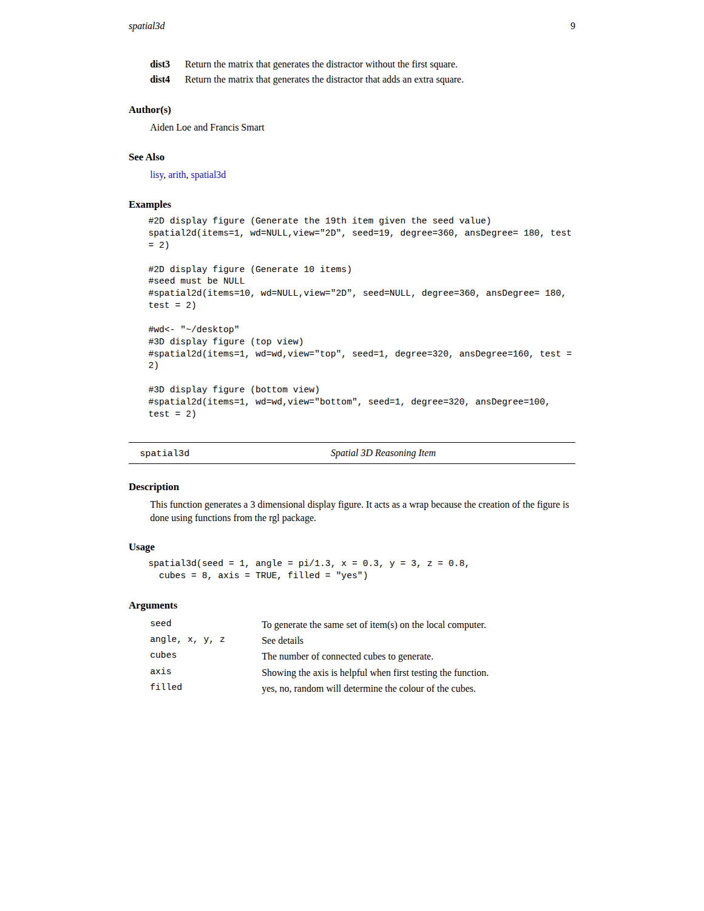spatial3d 9
dist3
Return the matrix that generates the distractor without the first square.
dist4
Return the matrix that generates the distractor that adds an extra square.
Author(s)
Aiden Loe and Francis Smart
See Also
lisy, arith, spatial3d
Examples
#2D display figure (Generate the 19th item given the seed value)
spatial2d(items=1, wd=NULL,view="2D", seed=19, degree=360, ansDegree= 180, test = 2)

#2D display figure (Generate 10 items)
#seed must be NULL
#spatial2d(items=10, wd=NULL,view="2D", seed=NULL, degree=360, ansDegree= 180, test = 2)

#wd<- "~/desktop"
#3D display figure (top view)
#spatial2d(items=1, wd=wd,view="top", seed=1, degree=320, ansDegree=160, test = 2)

#3D display figure (bottom view)
#spatial2d(items=1, wd=wd,view="bottom", seed=1, degree=320, ansDegree=100, test = 2)
spatial3d Spatial 3D Reasoning Item
Description
This function generates a 3 dimensional display figure. It acts as a wrap because the creation of the figure is done using functions from the rgl package.
Usage
spatial3d(seed = 1, angle = pi/1.3, x = 0.3, y = 3, z = 0.8,
  cubes = 8, axis = TRUE, filled = "yes")
Arguments
seed
To generate the same set of item(s) on the local computer.
angle, x, y, z
See details
cubes
The number of connected cubes to generate.
axis
Showing the axis is helpful when first testing the function.
filled
yes, no, random will determine the colour of the cubes.